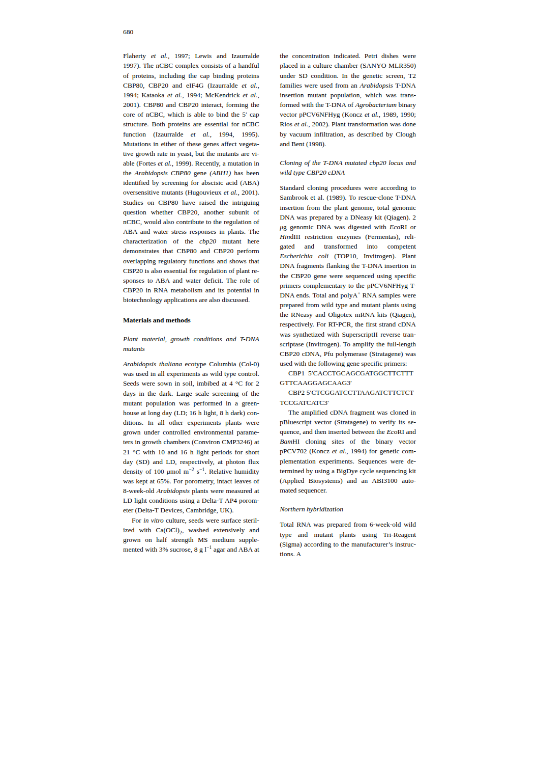680
Flaherty et al., 1997; Lewis and Izaurralde 1997). The nCBC complex consists of a handful of proteins, including the cap binding proteins CBP80, CBP20 and eIF4G (Izaurralde et al., 1994; Kataoka et al., 1994; McKendrick et al., 2001). CBP80 and CBP20 interact, forming the core of nCBC, which is able to bind the 5′ cap structure. Both proteins are essential for nCBC function (Izaurralde et al., 1994, 1995). Mutations in either of these genes affect vegetative growth rate in yeast, but the mutants are viable (Fortes et al., 1999). Recently, a mutation in the Arabidopsis CBP80 gene (ABH1) has been identified by screening for abscisic acid (ABA) oversensitive mutants (Hugouvieux et al., 2001). Studies on CBP80 have raised the intriguing question whether CBP20, another subunit of nCBC, would also contribute to the regulation of ABA and water stress responses in plants. The characterization of the cbp20 mutant here demonstrates that CBP80 and CBP20 perform overlapping regulatory functions and shows that CBP20 is also essential for regulation of plant responses to ABA and water deficit. The role of CBP20 in RNA metabolism and its potential in biotechnology applications are also discussed.
Materials and methods
Plant material, growth conditions and T-DNA mutants
Arabidopsis thaliana ecotype Columbia (Col-0) was used in all experiments as wild type control. Seeds were sown in soil, imbibed at 4 °C for 2 days in the dark. Large scale screening of the mutant population was performed in a greenhouse at long day (LD; 16 h light, 8 h dark) conditions. In all other experiments plants were grown under controlled environmental parameters in growth chambers (Conviron CMP3246) at 21 °C with 10 and 16 h light periods for short day (SD) and LD, respectively, at photon flux density of 100 μmol m−2 s−1. Relative humidity was kept at 65%. For porometry, intact leaves of 8-week-old Arabidopsis plants were measured at LD light conditions using a Delta-T AP4 porometer (Delta-T Devices, Cambridge, UK).
For in vitro culture, seeds were surface sterilized with Ca(OCl)2, washed extensively and grown on half strength MS medium supplemented with 3% sucrose, 8 g l−1 agar and ABA at the concentration indicated. Petri dishes were placed in a culture chamber (SANYO MLR350) under SD condition. In the genetic screen, T2 families were used from an Arabidopsis T-DNA insertion mutant population, which was transformed with the T-DNA of Agrobacterium binary vector pPCV6NFHyg (Koncz et al., 1989, 1990; Rios et al., 2002). Plant transformation was done by vacuum infiltration, as described by Clough and Bent (1998).
Cloning of the T-DNA mutated cbp20 locus and wild type CBP20 cDNA
Standard cloning procedures were according to Sambrook et al. (1989). To rescue-clone T-DNA insertion from the plant genome, total genomic DNA was prepared by a DNeasy kit (Qiagen). 2 μg genomic DNA was digested with Eco RI or HindIII restriction enzymes (Fermentas), religated and transformed into competent Escherichia coli (TOP10, Invitrogen). Plant DNA fragments flanking the T-DNA insertion in the CBP20 gene were sequenced using specific primers complementary to the pPCV6NFHyg T-DNA ends. Total and polyA+ RNA samples were prepared from wild type and mutant plants using the RNeasy and Oligotex mRNA kits (Qiagen), respectively. For RT-PCR, the first strand cDNA was synthetized with SuperscriptII reverse transcriptase (Invitrogen). To amplify the full-length CBP20 cDNA, Pfu polymerase (Stratagene) was used with the following gene specific primers:
CBP1 5′CACCTGCAGCGATGGCTTCTTT
GTTCAAGGAGCAAG3′
CBP2 5′CTCGGATCCTTAAGATCTTCTCT
TCCGATCATC3′
The amplified cDNA fragment was cloned in pBluescript vector (Stratagene) to verify its sequence, and then inserted between the Eco RI and Bam HI cloning sites of the binary vector pPCV702 (Koncz et al., 1994) for genetic complementation experiments. Sequences were determined by using a BigDye cycle sequencing kit (Applied Biosystems) and an ABI3100 automated sequencer.
Northern hybridization
Total RNA was prepared from 6-week-old wild type and mutant plants using Tri-Reagent (Sigma) according to the manufacturer’s instructions. A